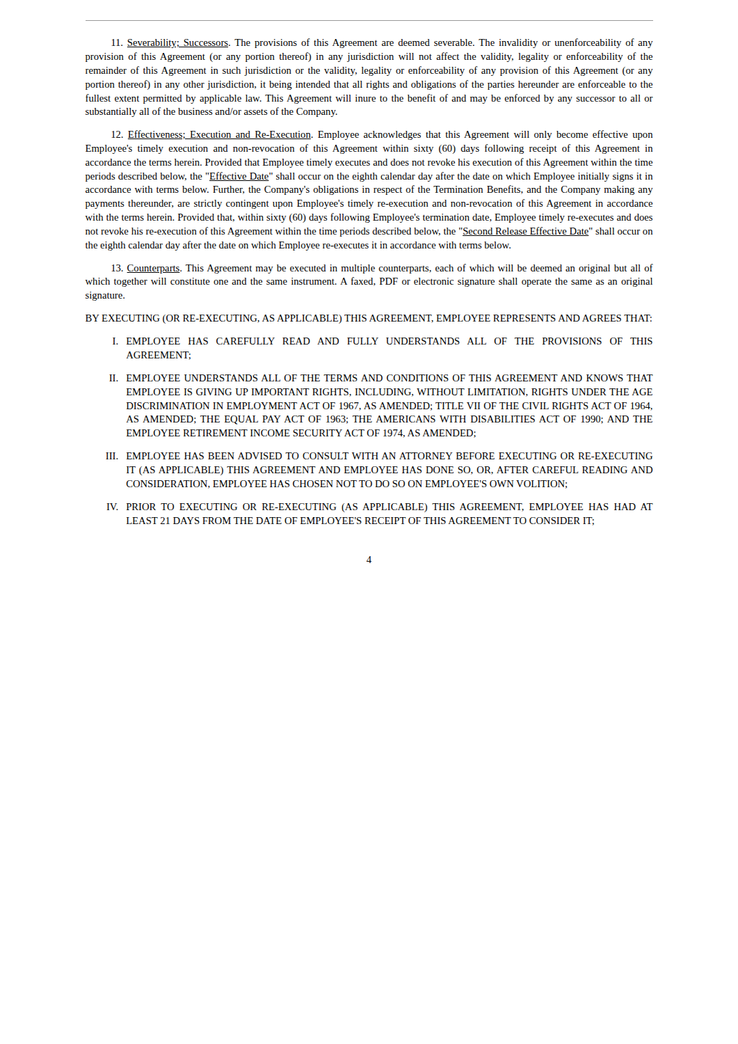11. Severability; Successors. The provisions of this Agreement are deemed severable. The invalidity or unenforceability of any provision of this Agreement (or any portion thereof) in any jurisdiction will not affect the validity, legality or enforceability of the remainder of this Agreement in such jurisdiction or the validity, legality or enforceability of any provision of this Agreement (or any portion thereof) in any other jurisdiction, it being intended that all rights and obligations of the parties hereunder are enforceable to the fullest extent permitted by applicable law. This Agreement will inure to the benefit of and may be enforced by any successor to all or substantially all of the business and/or assets of the Company.
12. Effectiveness; Execution and Re-Execution. Employee acknowledges that this Agreement will only become effective upon Employee's timely execution and non-revocation of this Agreement within sixty (60) days following receipt of this Agreement in accordance the terms herein. Provided that Employee timely executes and does not revoke his execution of this Agreement within the time periods described below, the "Effective Date" shall occur on the eighth calendar day after the date on which Employee initially signs it in accordance with terms below. Further, the Company's obligations in respect of the Termination Benefits, and the Company making any payments thereunder, are strictly contingent upon Employee's timely re-execution and non-revocation of this Agreement in accordance with the terms herein. Provided that, within sixty (60) days following Employee's termination date, Employee timely re-executes and does not revoke his re-execution of this Agreement within the time periods described below, the "Second Release Effective Date" shall occur on the eighth calendar day after the date on which Employee re-executes it in accordance with terms below.
13. Counterparts. This Agreement may be executed in multiple counterparts, each of which will be deemed an original but all of which together will constitute one and the same instrument. A faxed, PDF or electronic signature shall operate the same as an original signature.
BY EXECUTING (OR RE-EXECUTING, AS APPLICABLE) THIS AGREEMENT, EMPLOYEE REPRESENTS AND AGREES THAT:
EMPLOYEE HAS CAREFULLY READ AND FULLY UNDERSTANDS ALL OF THE PROVISIONS OF THIS AGREEMENT;
EMPLOYEE UNDERSTANDS ALL OF THE TERMS AND CONDITIONS OF THIS AGREEMENT AND KNOWS THAT EMPLOYEE IS GIVING UP IMPORTANT RIGHTS, INCLUDING, WITHOUT LIMITATION, RIGHTS UNDER THE AGE DISCRIMINATION IN EMPLOYMENT ACT OF 1967, AS AMENDED; TITLE VII OF THE CIVIL RIGHTS ACT OF 1964, AS AMENDED; THE EQUAL PAY ACT OF 1963; THE AMERICANS WITH DISABILITIES ACT OF 1990; AND THE EMPLOYEE RETIREMENT INCOME SECURITY ACT OF 1974, AS AMENDED;
EMPLOYEE HAS BEEN ADVISED TO CONSULT WITH AN ATTORNEY BEFORE EXECUTING OR RE-EXECUTING IT (AS APPLICABLE) THIS AGREEMENT AND EMPLOYEE HAS DONE SO, OR, AFTER CAREFUL READING AND CONSIDERATION, EMPLOYEE HAS CHOSEN NOT TO DO SO ON EMPLOYEE'S OWN VOLITION;
PRIOR TO EXECUTING OR RE-EXECUTING (AS APPLICABLE) THIS AGREEMENT, EMPLOYEE HAS HAD AT LEAST 21 DAYS FROM THE DATE OF EMPLOYEE'S RECEIPT OF THIS AGREEMENT TO CONSIDER IT;
4